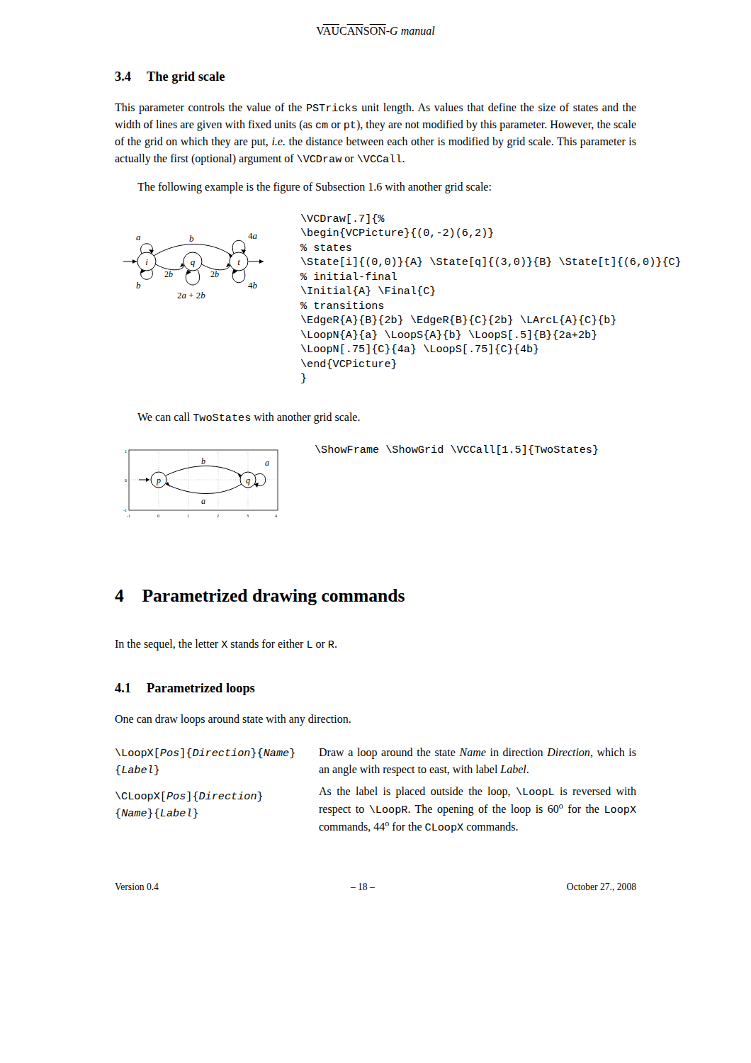VAUCANSON-G manual
3.4 The grid scale
This parameter controls the value of the PSTricks unit length. As values that define the size of states and the width of lines are given with fixed units (as cm or pt), they are not modified by this parameter. However, the scale of the grid on which they are put, i.e. the distance between each other is modified by grid scale. This parameter is actually the first (optional) argument of \VCDraw or \VCCall.
The following example is the figure of Subsection 1.6 with another grid scale:
i q t a b 2b 2b b 2a + 2b 4a 4b
\VCDraw[.7]{%
\begin{VCPicture}{(0,-2)(6,2)}
% states
\State[i]{(0,0)}{A} \State[q]{(3,0)}{B} \State[t]{(6,0)}{C}
% initial-final
\Initial{A} \Final{C}
% transitions
\EdgeR{A}{B}{2b} \EdgeR{B}{C}{2b} \LArcL{A}{C}{b}
\LoopN{A}{a} \LoopS{A}{b} \LoopS[.5]{B}{2a+2b}
\LoopN[.75]{C}{4a} \LoopS[.75]{C}{4b}
\end{VCPicture}
}
We can call TwoStates with another grid scale.
1 0 -1 -1 0 1 2 3 4 p q b a a
\ShowFrame \ShowGrid \VCCall[1.5]{TwoStates}
4 Parametrized drawing commands
In the sequel, the letter X stands for either L or R.
4.1 Parametrized loops
One can draw loops around state with any direction.
\LoopX[Pos]{Direction}{Name}{Label}
\CLoopX[Pos]{Direction}{Name}{Label}
Draw a loop around the state Name in direction Direction, which is an angle with respect to east, with label Label.
As the label is placed outside the loop, \LoopL is reversed with respect to \LoopR. The opening of the loop is 60o for the LoopX commands, 44o for the CLoopX commands.
Version 0.4
– 18 –
October 27., 2008